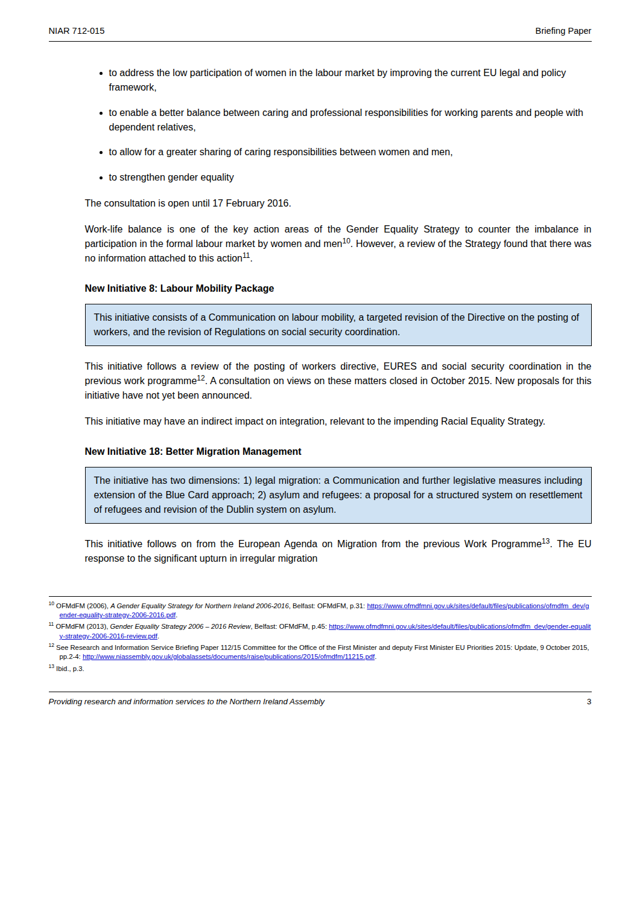NIAR 712-015 Briefing Paper
to address the low participation of women in the labour market by improving the current EU legal and policy framework,
to enable a better balance between caring and professional responsibilities for working parents and people with dependent relatives,
to allow for a greater sharing of caring responsibilities between women and men,
to strengthen gender equality
The consultation is open until 17 February 2016.
Work-life balance is one of the key action areas of the Gender Equality Strategy to counter the imbalance in participation in the formal labour market by women and men10. However, a review of the Strategy found that there was no information attached to this action11.
New Initiative 8: Labour Mobility Package
This initiative consists of a Communication on labour mobility, a targeted revision of the Directive on the posting of workers, and the revision of Regulations on social security coordination.
This initiative follows a review of the posting of workers directive, EURES and social security coordination in the previous work programme12. A consultation on views on these matters closed in October 2015. New proposals for this initiative have not yet been announced.
This initiative may have an indirect impact on integration, relevant to the impending Racial Equality Strategy.
New Initiative 18: Better Migration Management
The initiative has two dimensions: 1) legal migration: a Communication and further legislative measures including extension of the Blue Card approach; 2) asylum and refugees: a proposal for a structured system on resettlement of refugees and revision of the Dublin system on asylum.
This initiative follows on from the European Agenda on Migration from the previous Work Programme13. The EU response to the significant upturn in irregular migration
10 OFMdFM (2006), A Gender Equality Strategy for Northern Ireland 2006-2016, Belfast: OFMdFM, p.31: https://www.ofmdfmni.gov.uk/sites/default/files/publications/ofmdfm_dev/gender-equality-strategy-2006-2016.pdf.
11 OFMdFM (2013), Gender Equality Strategy 2006 – 2016 Review, Belfast: OFMdFM, p.45: https://www.ofmdfmni.gov.uk/sites/default/files/publications/ofmdfm_dev/gender-equality-strategy-2006-2016-review.pdf.
12 See Research and Information Service Briefing Paper 112/15 Committee for the Office of the First Minister and deputy First Minister EU Priorities 2015: Update, 9 October 2015, pp.2-4: http://www.niassembly.gov.uk/globalassets/documents/raise/publications/2015/ofmdfm/11215.pdf.
13 Ibid., p.3.
Providing research and information services to the Northern Ireland Assembly 3